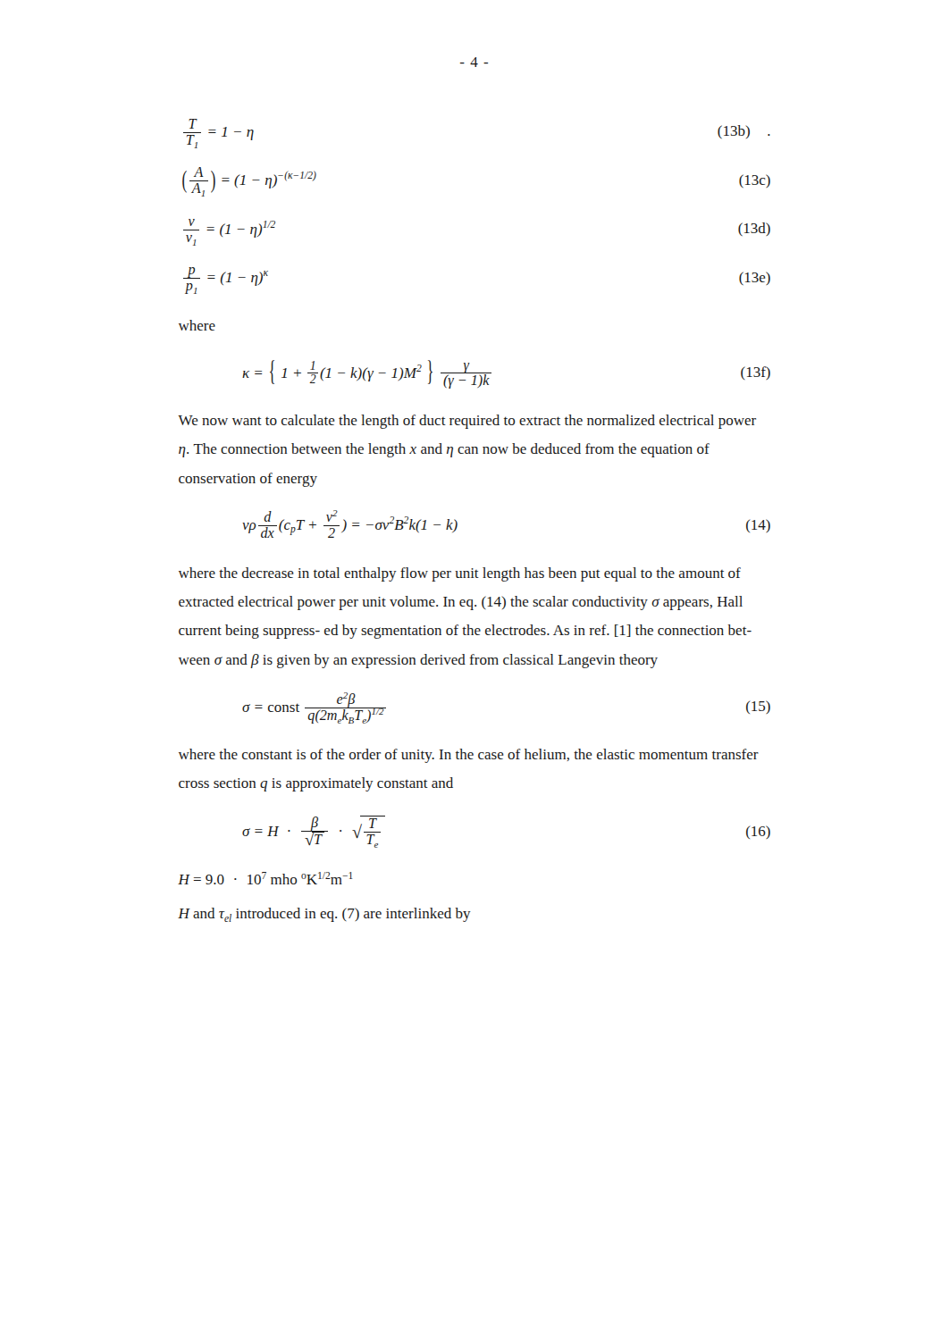- 4 -
TT1 = 1 − η (13b) .
(AA1) = (1 − η)−(κ−1/2) (13c)
vv1 = (1 − η)1/2 (13d)
pp1 = (1 − η)κ (13e)
where
κ = { 1 + 12(1 − k)(γ − 1)M2 } γ(γ − 1)k (13f)
We now want to calculate the length of duct required to extract the normalized electrical power η. The connection between the length x and η can now be deduced from the equation of conservation of energy
vρddx(cpT + v22) = −σv2B2k(1 − k) (14)
where the decrease in total enthalpy flow per unit length has been put equal to the amount of extracted electrical power per unit volume. In eq. (14) the scalar conductivity σ appears, Hall current being suppress- ed by segmentation of the electrodes. As in ref. [1] the connection bet- ween σ and β is given by an expression derived from classical Langevin theory
σ = const e2β q(2mekBTe)1/2 (15)
where the constant is of the order of unity. In the case of helium, the elastic momentum transfer cross section q is approximately constant and
σ = H · βT · TTe (16)
H = 9.0 · 107 mho oK1/2m−1
H and τel introduced in eq. (7) are interlinked by